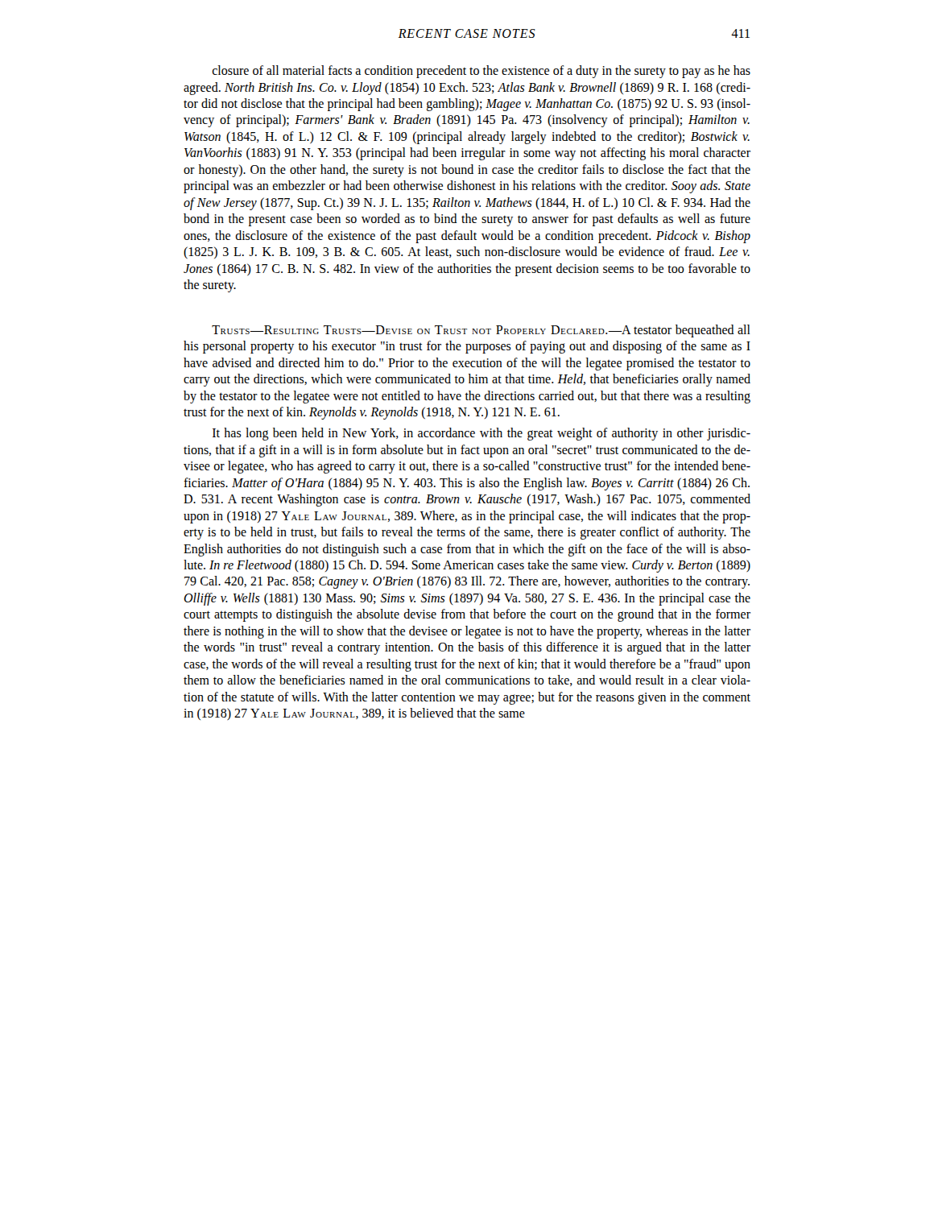411 RECENT CASE NOTES
closure of all material facts a condition precedent to the existence of a duty in the surety to pay as he has agreed. North British Ins. Co. v. Lloyd (1854) 10 Exch. 523; Atlas Bank v. Brownell (1869) 9 R. I. 168 (creditor did not disclose that the principal had been gambling); Magee v. Manhattan Co. (1875) 92 U. S. 93 (insolvency of principal); Farmers' Bank v. Braden (1891) 145 Pa. 473 (insolvency of principal); Hamilton v. Watson (1845, H. of L.) 12 Cl. & F. 109 (principal already largely indebted to the creditor); Bostwick v. VanVoorhis (1883) 91 N. Y. 353 (principal had been irregular in some way not affecting his moral character or honesty). On the other hand, the surety is not bound in case the creditor fails to disclose the fact that the principal was an embezzler or had been otherwise dishonest in his relations with the creditor. Sooy ads. State of New Jersey (1877, Sup. Ct.) 39 N. J. L. 135; Railton v. Mathews (1844, H. of L.) 10 Cl. & F. 934. Had the bond in the present case been so worded as to bind the surety to answer for past defaults as well as future ones, the disclosure of the existence of the past default would be a condition precedent. Pidcock v. Bishop (1825) 3 L. J. K. B. 109, 3 B. & C. 605. At least, such non-disclosure would be evidence of fraud. Lee v. Jones (1864) 17 C. B. N. S. 482. In view of the authorities the present decision seems to be too favorable to the surety.
Trusts—Resulting Trusts—Devise on Trust not Properly Declared.—A testator bequeathed all his personal property to his executor "in trust for the purposes of paying out and disposing of the same as I have advised and directed him to do." Prior to the execution of the will the legatee promised the testator to carry out the directions, which were communicated to him at that time. Held, that beneficiaries orally named by the testator to the legatee were not entitled to have the directions carried out, but that there was a resulting trust for the next of kin. Reynolds v. Reynolds (1918, N. Y.) 121 N. E. 61.
It has long been held in New York, in accordance with the great weight of authority in other jurisdictions, that if a gift in a will is in form absolute but in fact upon an oral "secret" trust communicated to the devisee or legatee, who has agreed to carry it out, there is a so-called "constructive trust" for the intended beneficiaries. Matter of O'Hara (1884) 95 N. Y. 403. This is also the English law. Boyes v. Carritt (1884) 26 Ch. D. 531. A recent Washington case is contra. Brown v. Kausche (1917, Wash.) 167 Pac. 1075, commented upon in (1918) 27 Yale Law Journal, 389. Where, as in the principal case, the will indicates that the property is to be held in trust, but fails to reveal the terms of the same, there is greater conflict of authority. The English authorities do not distinguish such a case from that in which the gift on the face of the will is absolute. In re Fleetwood (1880) 15 Ch. D. 594. Some American cases take the same view. Curdy v. Berton (1889) 79 Cal. 420, 21 Pac. 858; Cagney v. O'Brien (1876) 83 Ill. 72. There are, however, authorities to the contrary. Olliffe v. Wells (1881) 130 Mass. 90; Sims v. Sims (1897) 94 Va. 580, 27 S. E. 436. In the principal case the court attempts to distinguish the absolute devise from that before the court on the ground that in the former there is nothing in the will to show that the devisee or legatee is not to have the property, whereas in the latter the words "in trust" reveal a contrary intention. On the basis of this difference it is argued that in the latter case, the words of the will reveal a resulting trust for the next of kin; that it would therefore be a "fraud" upon them to allow the beneficiaries named in the oral communications to take, and would result in a clear violation of the statute of wills. With the latter contention we may agree; but for the reasons given in the comment in (1918) 27 Yale Law Journal, 389, it is believed that the same